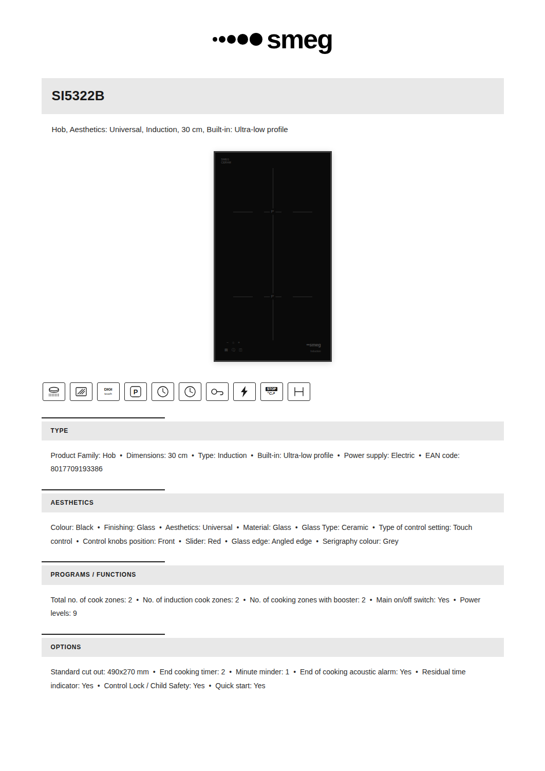smeg
SI5322B
Hob, Aesthetics: Universal, Induction, 30 cm, Built-in: Ultra-low profile
SMEG
CERAM
P
P
−○+
▤ⓘ◫
••smeg
Induction
DIGI touch
P
STOP °C↗
TYPE
Product Family: Hob • Dimensions: 30 cm • Type: Induction • Built-in: Ultra-low profile • Power supply: Electric • EAN code: 8017709193386
AESTHETICS
Colour: Black • Finishing: Glass • Aesthetics: Universal • Material: Glass • Glass Type: Ceramic • Type of control setting: Touch control • Control knobs position: Front • Slider: Red • Glass edge: Angled edge • Serigraphy colour: Grey
PROGRAMS / FUNCTIONS
Total no. of cook zones: 2 • No. of induction cook zones: 2 • No. of cooking zones with booster: 2 • Main on/off switch: Yes • Power levels: 9
OPTIONS
Standard cut out: 490x270 mm • End cooking timer: 2 • Minute minder: 1 • End of cooking acoustic alarm: Yes • Residual time indicator: Yes • Control Lock / Child Safety: Yes • Quick start: Yes